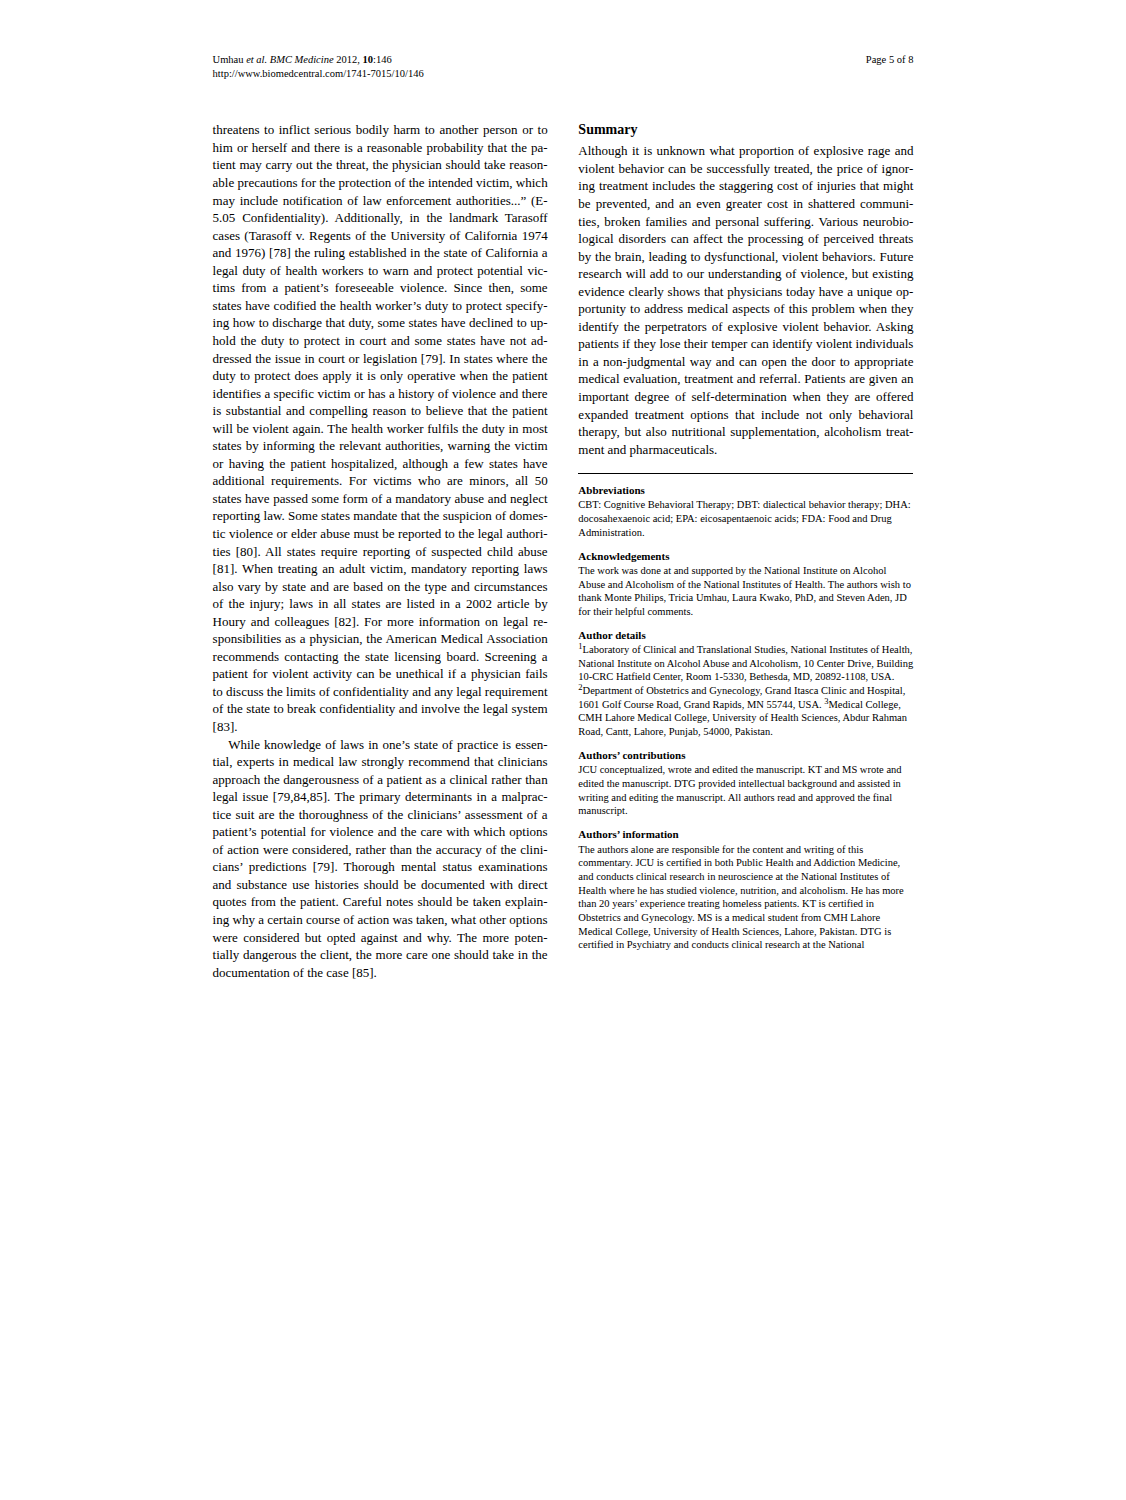Umhau et al. BMC Medicine 2012, 10:146
http://www.biomedcentral.com/1741-7015/10/146
Page 5 of 8
threatens to inflict serious bodily harm to another person or to him or herself and there is a reasonable probability that the patient may carry out the threat, the physician should take reasonable precautions for the protection of the intended victim, which may include notification of law enforcement authorities...” (E-5.05 Confidentiality). Additionally, in the landmark Tarasoff cases (Tarasoff v. Regents of the University of California 1974 and 1976) [78] the ruling established in the state of California a legal duty of health workers to warn and protect potential victims from a patient’s foreseeable violence. Since then, some states have codified the health worker’s duty to protect specifying how to discharge that duty, some states have declined to uphold the duty to protect in court and some states have not addressed the issue in court or legislation [79]. In states where the duty to protect does apply it is only operative when the patient identifies a specific victim or has a history of violence and there is substantial and compelling reason to believe that the patient will be violent again. The health worker fulfils the duty in most states by informing the relevant authorities, warning the victim or having the patient hospitalized, although a few states have additional requirements. For victims who are minors, all 50 states have passed some form of a mandatory abuse and neglect reporting law. Some states mandate that the suspicion of domestic violence or elder abuse must be reported to the legal authorities [80]. All states require reporting of suspected child abuse [81]. When treating an adult victim, mandatory reporting laws also vary by state and are based on the type and circumstances of the injury; laws in all states are listed in a 2002 article by Houry and colleagues [82]. For more information on legal responsibilities as a physician, the American Medical Association recommends contacting the state licensing board. Screening a patient for violent activity can be unethical if a physician fails to discuss the limits of confidentiality and any legal requirement of the state to break confidentiality and involve the legal system [83].
While knowledge of laws in one’s state of practice is essential, experts in medical law strongly recommend that clinicians approach the dangerousness of a patient as a clinical rather than legal issue [79,84,85]. The primary determinants in a malpractice suit are the thoroughness of the clinicians’ assessment of a patient’s potential for violence and the care with which options of action were considered, rather than the accuracy of the clinicians’ predictions [79]. Thorough mental status examinations and substance use histories should be documented with direct quotes from the patient. Careful notes should be taken explaining why a certain course of action was taken, what other options were considered but opted against and why. The more potentially dangerous the client, the more care one should take in the documentation of the case [85].
Summary
Although it is unknown what proportion of explosive rage and violent behavior can be successfully treated, the price of ignoring treatment includes the staggering cost of injuries that might be prevented, and an even greater cost in shattered communities, broken families and personal suffering. Various neurobiological disorders can affect the processing of perceived threats by the brain, leading to dysfunctional, violent behaviors. Future research will add to our understanding of violence, but existing evidence clearly shows that physicians today have a unique opportunity to address medical aspects of this problem when they identify the perpetrators of explosive violent behavior. Asking patients if they lose their temper can identify violent individuals in a non-judgmental way and can open the door to appropriate medical evaluation, treatment and referral. Patients are given an important degree of self-determination when they are offered expanded treatment options that include not only behavioral therapy, but also nutritional supplementation, alcoholism treatment and pharmaceuticals.
Abbreviations
CBT: Cognitive Behavioral Therapy; DBT: dialectical behavior therapy; DHA: docosahexaenoic acid; EPA: eicosapentaenoic acids; FDA: Food and Drug Administration.
Acknowledgements
The work was done at and supported by the National Institute on Alcohol Abuse and Alcoholism of the National Institutes of Health. The authors wish to thank Monte Philips, Tricia Umhau, Laura Kwako, PhD, and Steven Aden, JD for their helpful comments.
Author details
1Laboratory of Clinical and Translational Studies, National Institutes of Health, National Institute on Alcohol Abuse and Alcoholism, 10 Center Drive, Building 10-CRC Hatfield Center, Room 1-5330, Bethesda, MD, 20892-1108, USA. 2Department of Obstetrics and Gynecology, Grand Itasca Clinic and Hospital, 1601 Golf Course Road, Grand Rapids, MN 55744, USA. 3Medical College, CMH Lahore Medical College, University of Health Sciences, Abdur Rahman Road, Cantt, Lahore, Punjab, 54000, Pakistan.
Authors’ contributions
JCU conceptualized, wrote and edited the manuscript. KT and MS wrote and edited the manuscript. DTG provided intellectual background and assisted in writing and editing the manuscript. All authors read and approved the final manuscript.
Authors’ information
The authors alone are responsible for the content and writing of this commentary. JCU is certified in both Public Health and Addiction Medicine, and conducts clinical research in neuroscience at the National Institutes of Health where he has studied violence, nutrition, and alcoholism. He has more than 20 years’ experience treating homeless patients. KT is certified in Obstetrics and Gynecology. MS is a medical student from CMH Lahore Medical College, University of Health Sciences, Lahore, Pakistan. DTG is certified in Psychiatry and conducts clinical research at the National